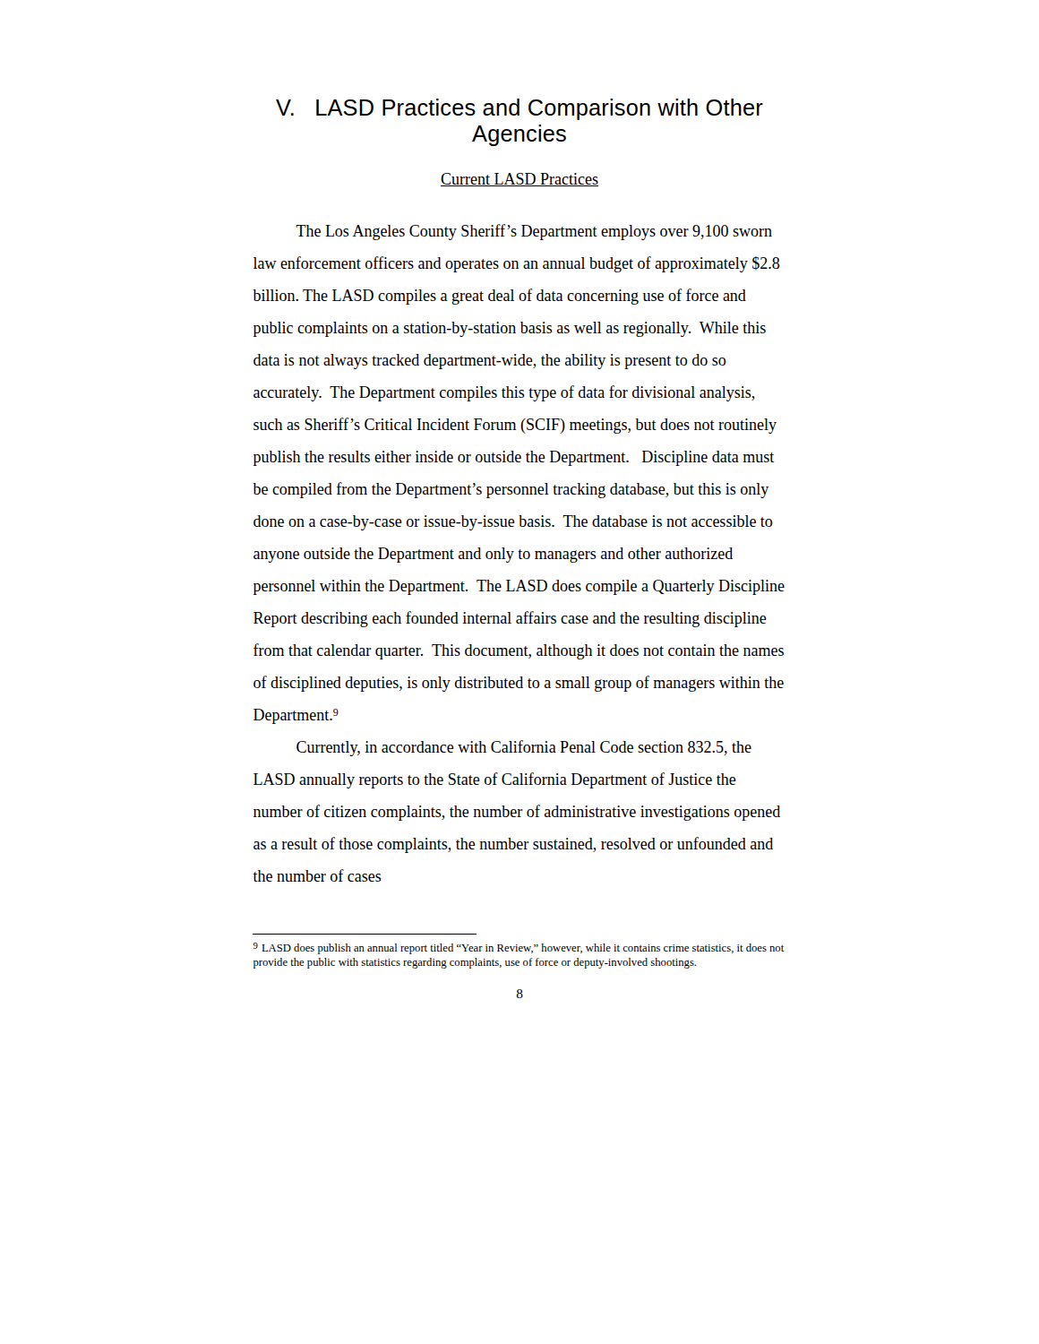V. LASD Practices and Comparison with Other Agencies
Current LASD Practices
The Los Angeles County Sheriff’s Department employs over 9,100 sworn law enforcement officers and operates on an annual budget of approximately $2.8 billion. The LASD compiles a great deal of data concerning use of force and public complaints on a station-by-station basis as well as regionally. While this data is not always tracked department-wide, the ability is present to do so accurately. The Department compiles this type of data for divisional analysis, such as Sheriff’s Critical Incident Forum (SCIF) meetings, but does not routinely publish the results either inside or outside the Department. Discipline data must be compiled from the Department’s personnel tracking database, but this is only done on a case-by-case or issue-by-issue basis. The database is not accessible to anyone outside the Department and only to managers and other authorized personnel within the Department. The LASD does compile a Quarterly Discipline Report describing each founded internal affairs case and the resulting discipline from that calendar quarter. This document, although it does not contain the names of disciplined deputies, is only distributed to a small group of managers within the Department.9
Currently, in accordance with California Penal Code section 832.5, the LASD annually reports to the State of California Department of Justice the number of citizen complaints, the number of administrative investigations opened as a result of those complaints, the number sustained, resolved or unfounded and the number of cases
9 LASD does publish an annual report titled “Year in Review,” however, while it contains crime statistics, it does not provide the public with statistics regarding complaints, use of force or deputy-involved shootings.
8